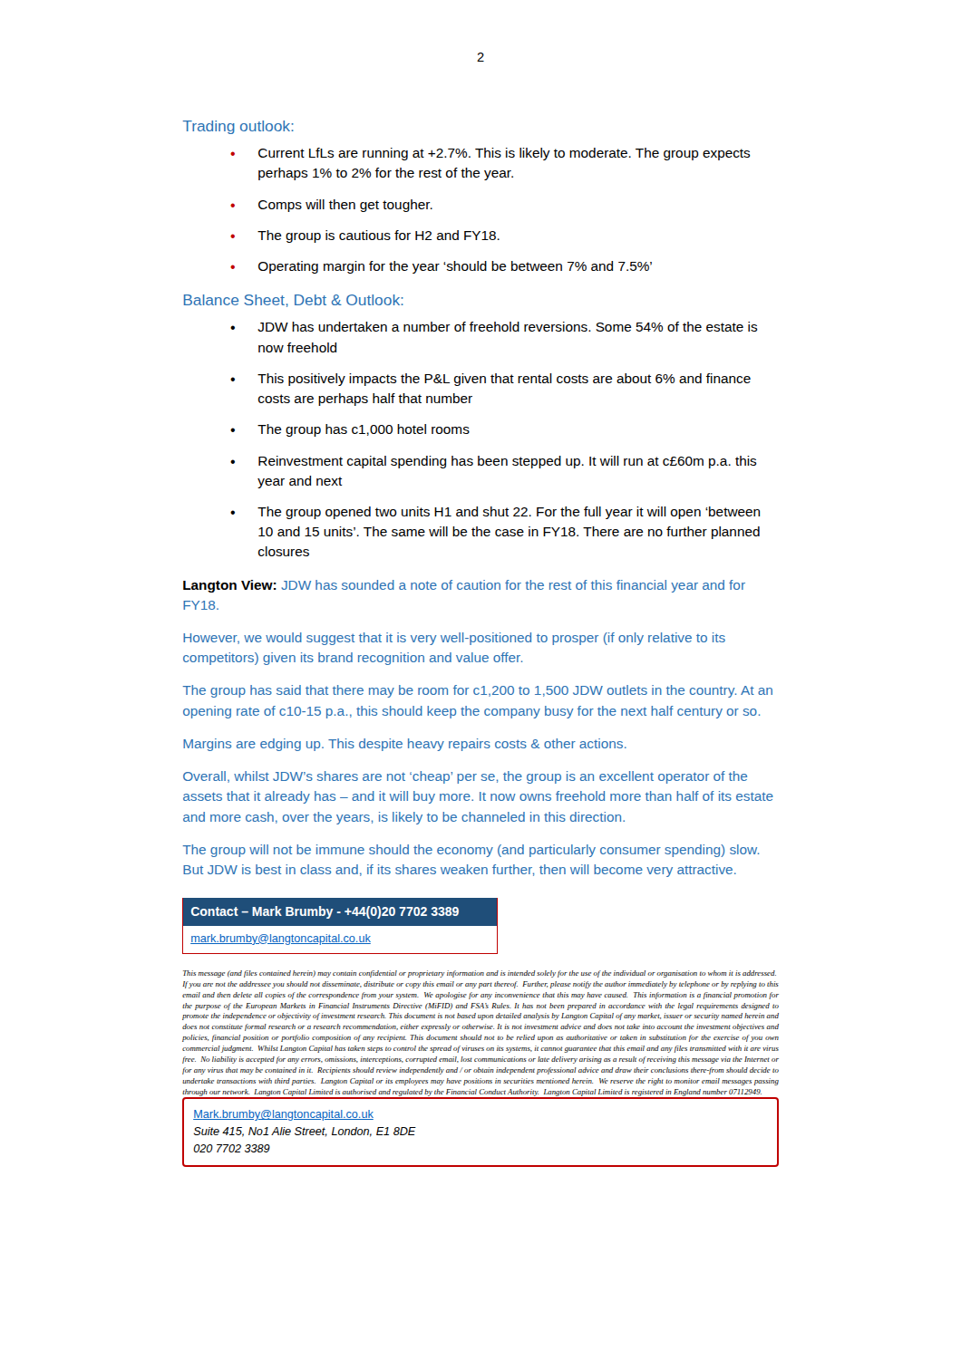2
Trading outlook:
Current LfLs are running at +2.7%. This is likely to moderate. The group expects perhaps 1% to 2% for the rest of the year.
Comps will then get tougher.
The group is cautious for H2 and FY18.
Operating margin for the year ‘should be between 7% and 7.5%’
Balance Sheet, Debt & Outlook:
JDW has undertaken a number of freehold reversions. Some 54% of the estate is now freehold
This positively impacts the P&L given that rental costs are about 6% and finance costs are perhaps half that number
The group has c1,000 hotel rooms
Reinvestment capital spending has been stepped up. It will run at c£60m p.a. this year and next
The group opened two units H1 and shut 22. For the full year it will open ‘between 10 and 15 units’. The same will be the case in FY18. There are no further planned closures
Langton View: JDW has sounded a note of caution for the rest of this financial year and for FY18.
However, we would suggest that it is very well-positioned to prosper (if only relative to its competitors) given its brand recognition and value offer.
The group has said that there may be room for c1,200 to 1,500 JDW outlets in the country. At an opening rate of c10-15 p.a., this should keep the company busy for the next half century or so.
Margins are edging up. This despite heavy repairs costs & other actions.
Overall, whilst JDW’s shares are not ‘cheap’ per se, the group is an excellent operator of the assets that it already has – and it will buy more. It now owns freehold more than half of its estate and more cash, over the years, is likely to be channeled in this direction.
The group will not be immune should the economy (and particularly consumer spending) slow. But JDW is best in class and, if its shares weaken further, then will become very attractive.
Contact – Mark Brumby - +44(0)20 7702 3389
mark.brumby@langtoncapital.co.uk
This message (and files contained herein) may contain confidential or proprietary information and is intended solely for the use of the individual or organisation to whom it is addressed. If you are not the addressee you should not disseminate, distribute or copy this email or any part thereof. Further, please notify the author immediately by telephone or by replying to this email and then delete all copies of the correspondence from your system. We apologise for any inconvenience that this may have caused. This information is a financial promotion for the purpose of the European Markets in Financial Instruments Directive (MiFID) and FSA’s Rules. It has not been prepared in accordance with the legal requirements designed to promote the independence or objectivity of investment research. This document is not based upon detailed analysis by Langton Capital of any market, issuer or security named herein and does not constitute formal research or a research recommendation, either expressly or otherwise. It is not investment advice and does not take into account the investment objectives and policies, financial position or portfolio composition of any recipient. This document should not to be relied upon as authoritative or taken in substitution for the exercise of you own commercial judgment. Whilst Langton Capital has taken steps to control the spread of viruses on its systems, it cannot guarantee that this email and any files transmitted with it are virus free. No liability is accepted for any errors, omissions, interceptions, corrupted email, lost communications or late delivery arising as a result of receiving this message via the Internet or for any virus that may be contained in it. Recipients should review independently and / or obtain independent professional advice and draw their conclusions there-from should decide to undertake transactions with third parties. Langton Capital or its employees may have positions in securities mentioned herein. We reserve the right to monitor email messages passing through our network. Langton Capital Limited is authorised and regulated by the Financial Conduct Authority. Langton Capital Limited is registered in England number 07112949.
Mark.brumby@langtoncapital.co.uk
Suite 415, No1 Alie Street, London, E1 8DE
020 7702 3389